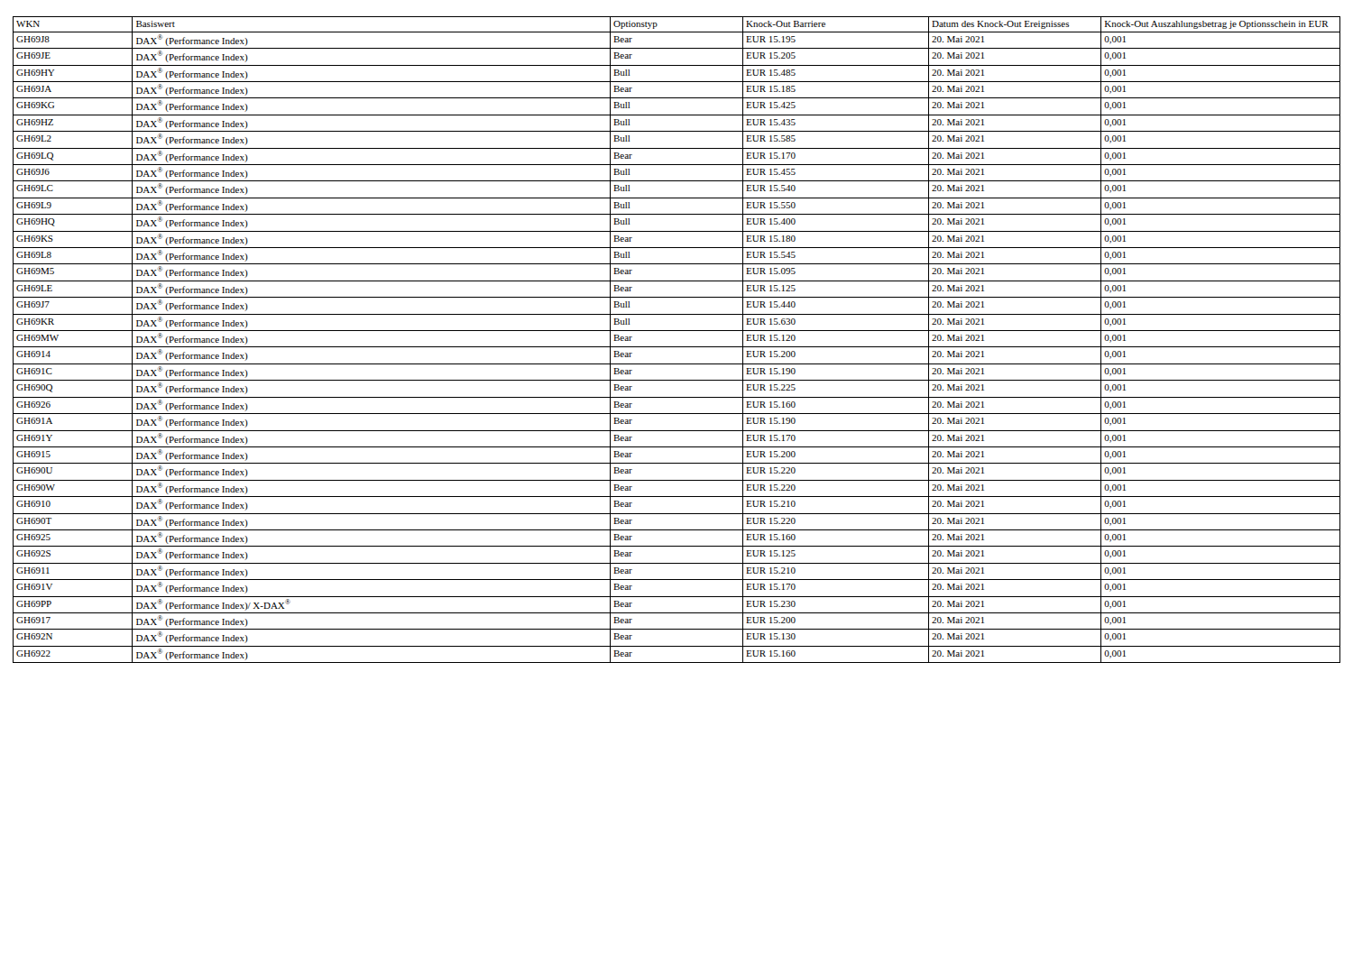| WKN | Basiswert | Optionstyp | Knock-Out Barriere | Datum des Knock-Out Ereignisses | Knock-Out Auszahlungsbetrag je Optionsschein in EUR |
| --- | --- | --- | --- | --- | --- |
| GH69J8 | DAX ® (Performance Index) | Bear | EUR 15.195 | 20. Mai 2021 | 0,001 |
| GH69JE | DAX ® (Performance Index) | Bear | EUR 15.205 | 20. Mai 2021 | 0,001 |
| GH69HY | DAX ® (Performance Index) | Bull | EUR 15.485 | 20. Mai 2021 | 0,001 |
| GH69JA | DAX ® (Performance Index) | Bear | EUR 15.185 | 20. Mai 2021 | 0,001 |
| GH69KG | DAX ® (Performance Index) | Bull | EUR 15.425 | 20. Mai 2021 | 0,001 |
| GH69HZ | DAX ® (Performance Index) | Bull | EUR 15.435 | 20. Mai 2021 | 0,001 |
| GH69L2 | DAX ® (Performance Index) | Bull | EUR 15.585 | 20. Mai 2021 | 0,001 |
| GH69LQ | DAX ® (Performance Index) | Bear | EUR 15.170 | 20. Mai 2021 | 0,001 |
| GH69J6 | DAX ® (Performance Index) | Bull | EUR 15.455 | 20. Mai 2021 | 0,001 |
| GH69LC | DAX ® (Performance Index) | Bull | EUR 15.540 | 20. Mai 2021 | 0,001 |
| GH69L9 | DAX ® (Performance Index) | Bull | EUR 15.550 | 20. Mai 2021 | 0,001 |
| GH69HQ | DAX ® (Performance Index) | Bull | EUR 15.400 | 20. Mai 2021 | 0,001 |
| GH69KS | DAX ® (Performance Index) | Bear | EUR 15.180 | 20. Mai 2021 | 0,001 |
| GH69L8 | DAX ® (Performance Index) | Bull | EUR 15.545 | 20. Mai 2021 | 0,001 |
| GH69M5 | DAX ® (Performance Index) | Bear | EUR 15.095 | 20. Mai 2021 | 0,001 |
| GH69LE | DAX ® (Performance Index) | Bear | EUR 15.125 | 20. Mai 2021 | 0,001 |
| GH69J7 | DAX ® (Performance Index) | Bull | EUR 15.440 | 20. Mai 2021 | 0,001 |
| GH69KR | DAX ® (Performance Index) | Bull | EUR 15.630 | 20. Mai 2021 | 0,001 |
| GH69MW | DAX ® (Performance Index) | Bear | EUR 15.120 | 20. Mai 2021 | 0,001 |
| GH6914 | DAX ® (Performance Index) | Bear | EUR 15.200 | 20. Mai 2021 | 0,001 |
| GH691C | DAX ® (Performance Index) | Bear | EUR 15.190 | 20. Mai 2021 | 0,001 |
| GH690Q | DAX ® (Performance Index) | Bear | EUR 15.225 | 20. Mai 2021 | 0,001 |
| GH6926 | DAX ® (Performance Index) | Bear | EUR 15.160 | 20. Mai 2021 | 0,001 |
| GH691A | DAX ® (Performance Index) | Bear | EUR 15.190 | 20. Mai 2021 | 0,001 |
| GH691Y | DAX ® (Performance Index) | Bear | EUR 15.170 | 20. Mai 2021 | 0,001 |
| GH6915 | DAX ® (Performance Index) | Bear | EUR 15.200 | 20. Mai 2021 | 0,001 |
| GH690U | DAX ® (Performance Index) | Bear | EUR 15.220 | 20. Mai 2021 | 0,001 |
| GH690W | DAX ® (Performance Index) | Bear | EUR 15.220 | 20. Mai 2021 | 0,001 |
| GH6910 | DAX ® (Performance Index) | Bear | EUR 15.210 | 20. Mai 2021 | 0,001 |
| GH690T | DAX ® (Performance Index) | Bear | EUR 15.220 | 20. Mai 2021 | 0,001 |
| GH6925 | DAX ® (Performance Index) | Bear | EUR 15.160 | 20. Mai 2021 | 0,001 |
| GH692S | DAX ® (Performance Index) | Bear | EUR 15.125 | 20. Mai 2021 | 0,001 |
| GH6911 | DAX ® (Performance Index) | Bear | EUR 15.210 | 20. Mai 2021 | 0,001 |
| GH691V | DAX ® (Performance Index) | Bear | EUR 15.170 | 20. Mai 2021 | 0,001 |
| GH69PP | DAX ® (Performance Index)/ X-DAX ® | Bear | EUR 15.230 | 20. Mai 2021 | 0,001 |
| GH6917 | DAX ® (Performance Index) | Bear | EUR 15.200 | 20. Mai 2021 | 0,001 |
| GH692N | DAX ® (Performance Index) | Bear | EUR 15.130 | 20. Mai 2021 | 0,001 |
| GH6922 | DAX ® (Performance Index) | Bear | EUR 15.160 | 20. Mai 2021 | 0,001 |